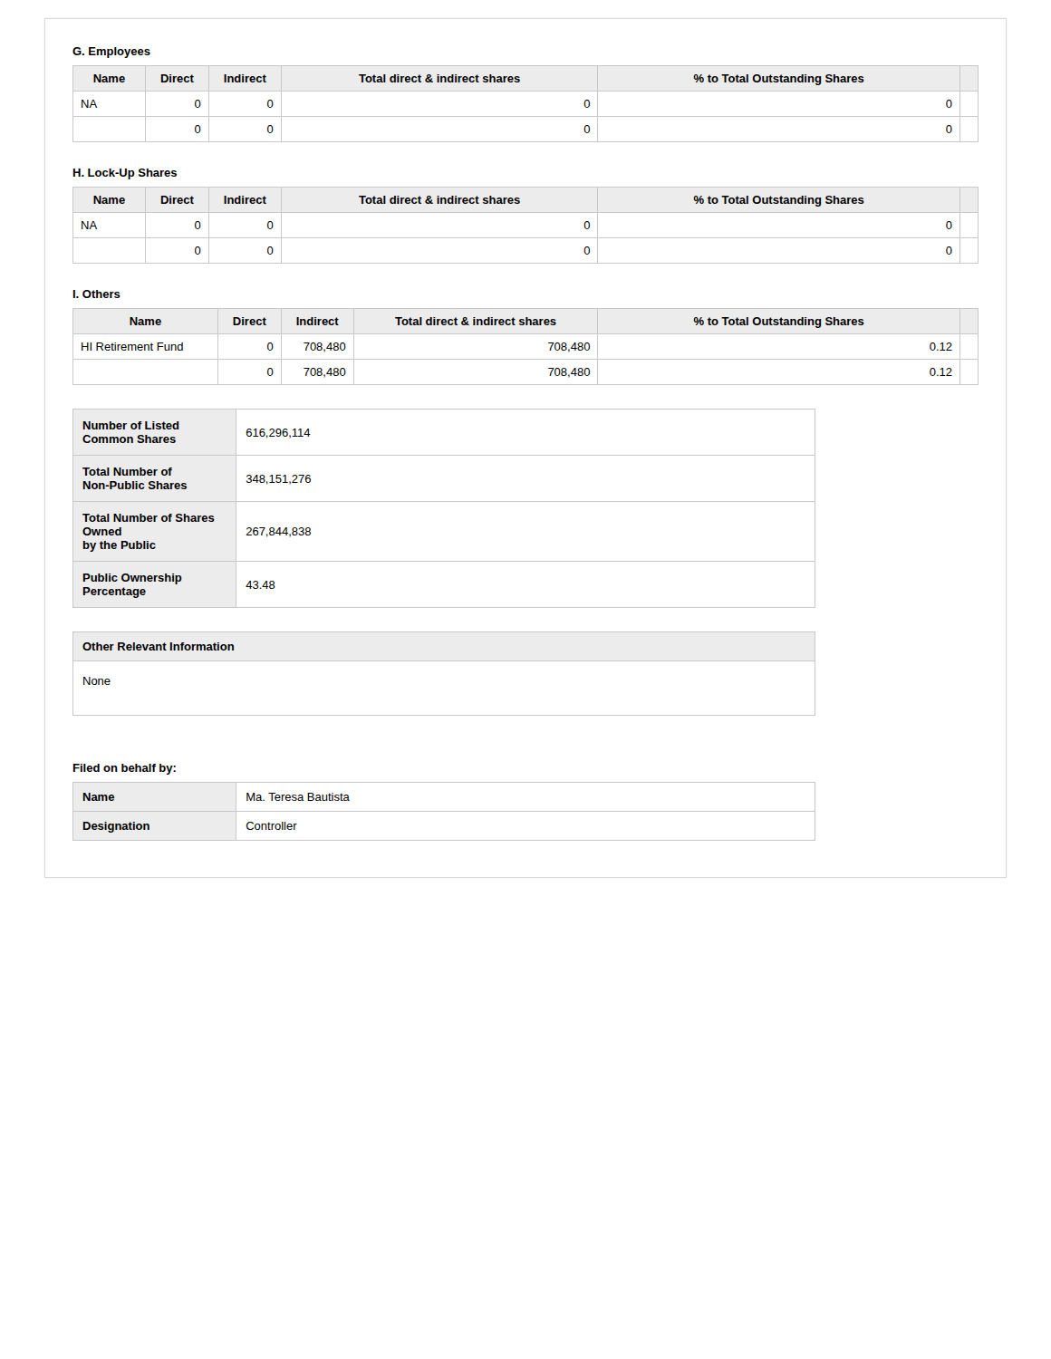G. Employees
| Name | Direct | Indirect | Total direct & indirect shares | % to Total Outstanding Shares | |
| --- | --- | --- | --- | --- | --- |
| NA | 0 | 0 | 0 | 0 | |
| | 0 | 0 | 0 | 0 | |
H. Lock-Up Shares
| Name | Direct | Indirect | Total direct & indirect shares | % to Total Outstanding Shares | |
| --- | --- | --- | --- | --- | --- |
| NA | 0 | 0 | 0 | 0 | |
| | 0 | 0 | 0 | 0 | |
I. Others
| Name | Direct | Indirect | Total direct & indirect shares | % to Total Outstanding Shares | |
| --- | --- | --- | --- | --- | --- |
| HI Retirement Fund | 0 | 708,480 | 708,480 | 0.12 | |
| | 0 | 708,480 | 708,480 | 0.12 | |
| Number of Listed Common Shares | 616,296,114 |
| Total Number of Non-Public Shares | 348,151,276 |
| Total Number of Shares Owned by the Public | 267,844,838 |
| Public Ownership Percentage | 43.48 |
| Other Relevant Information |
| --- |
| None |
Filed on behalf by:
| Name | Ma. Teresa Bautista |
| Designation | Controller |